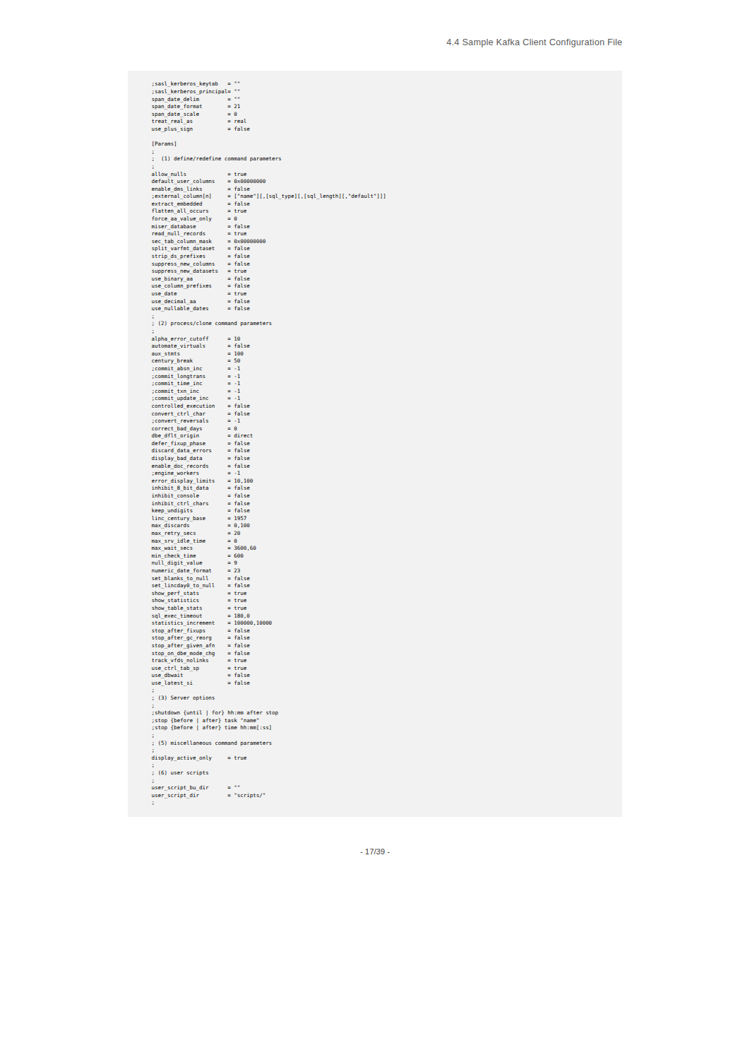4.4 Sample Kafka Client Configuration File
;sasl_kerberos_keytab   = ""
;sasl_kerberos_principal= ""
span_date_delim         = ""
span_date_format        = 21
span_date_scale         = 0
treat_real_as           = real
use_plus_sign           = false

[Params]
;
;  (1) define/redefine command parameters
;
allow_nulls             = true
default_user_columns    = 0x00000000
enable_dms_links        = false
;external_column[n]     = ["name"][,[sql_type][,[sql_length][,"default"]]]
extract_embedded        = false
flatten_all_occurs      = true
force_aa_value_only     = 0
miser_database          = false
read_null_records       = true
sec_tab_column_mask     = 0x00000000
split_varfmt_dataset    = false
strip_ds_prefixes       = false
suppress_new_columns    = false
suppress_new_datasets   = true
use_binary_aa           = false
use_column_prefixes     = false
use_date                = true
use_decimal_aa          = false
use_nullable_dates      = false
;
; (2) process/clone command parameters
;
alpha_error_cutoff      = 10
automate_virtuals       = false
aux_stmts               = 100
century_break           = 50
;commit_absn_inc        = -1
;commit_longtrans       = -1
;commit_time_inc        = -1
;commit_txn_inc         = -1
;commit_update_inc      = -1
controlled_execution    = false
convert_ctrl_char       = false
;convert_reversals      = -1
correct_bad_days        = 0
dbe_dflt_origin         = direct
defer_fixup_phase       = false
discard_data_errors     = false
display_bad_data        = false
enable_doc_records      = false
;engine_workers         = -1
error_display_limits    = 10,100
inhibit_8_bit_data      = false
inhibit_console         = false
inhibit_ctrl_chars      = false
keep_undigits           = false
linc_century_base       = 1957
max_discards            = 0,100
max_retry_secs          = 20
max_srv_idle_time       = 0
max_wait_secs           = 3600,60
min_check_time          = 600
null_digit_value        = 9
numeric_date_format     = 23
set_blanks_to_null      = false
set_lincday0_to_null    = false
show_perf_stats         = true
show_statistics         = true
show_table_stats        = true
sql_exec_timeout        = 180,0
statistics_increment    = 100000,10000
stop_after_fixups       = false
stop_after_gc_reorg     = false
stop_after_given_afn    = false
stop_on_dbe_mode_chg    = false
track_vfds_nolinks      = true
use_ctrl_tab_sp         = true
use_dbwait              = false
use_latest_si           = false
;
; (3) Server options
;
;shutdown {until | for} hh:mm after stop
;stop {before | after} task "name"
;stop {before | after} time hh:mm[:ss]
;
; (5) miscellaneous command parameters
;
display_active_only     = true
;
; (6) user scripts
;
user_script_bu_dir      = ""
user_script_dir         = "scripts/"
;
- 17/39 -